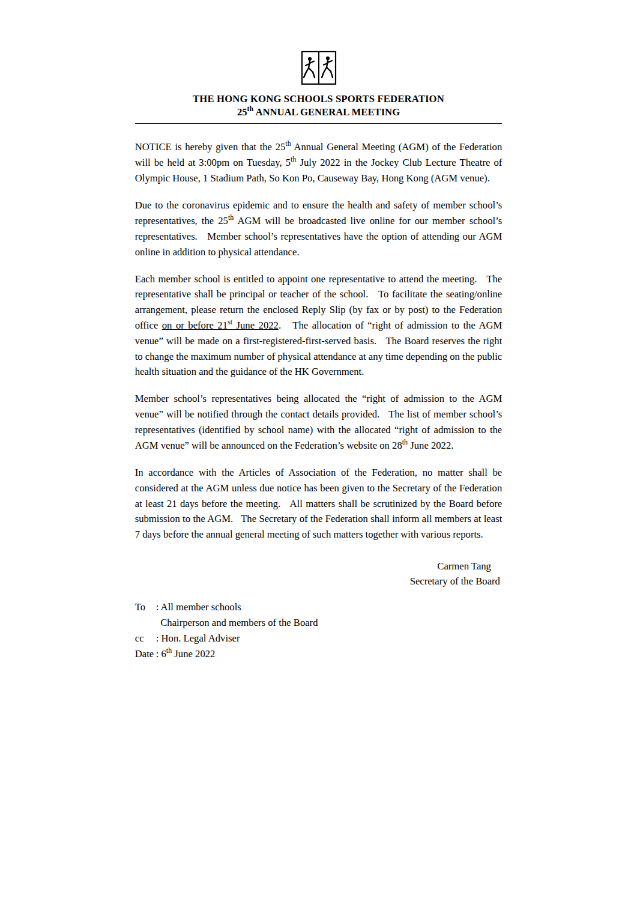THE HONG KONG SCHOOLS SPORTS FEDERATION 25th ANNUAL GENERAL MEETING
NOTICE is hereby given that the 25th Annual General Meeting (AGM) of the Federation will be held at 3:00pm on Tuesday, 5th July 2022 in the Jockey Club Lecture Theatre of Olympic House, 1 Stadium Path, So Kon Po, Causeway Bay, Hong Kong (AGM venue).
Due to the coronavirus epidemic and to ensure the health and safety of member school’s representatives, the 25th AGM will be broadcasted live online for our member school’s representatives. Member school’s representatives have the option of attending our AGM online in addition to physical attendance.
Each member school is entitled to appoint one representative to attend the meeting. The representative shall be principal or teacher of the school. To facilitate the seating/online arrangement, please return the enclosed Reply Slip (by fax or by post) to the Federation office on or before 21st June 2022. The allocation of “right of admission to the AGM venue” will be made on a first-registered-first-served basis. The Board reserves the right to change the maximum number of physical attendance at any time depending on the public health situation and the guidance of the HK Government.
Member school’s representatives being allocated the “right of admission to the AGM venue” will be notified through the contact details provided. The list of member school’s representatives (identified by school name) with the allocated “right of admission to the AGM venue” will be announced on the Federation’s website on 28th June 2022.
In accordance with the Articles of Association of the Federation, no matter shall be considered at the AGM unless due notice has been given to the Secretary of the Federation at least 21 days before the meeting. All matters shall be scrutinized by the Board before submission to the AGM. The Secretary of the Federation shall inform all members at least 7 days before the annual general meeting of such matters together with various reports.
Carmen Tang Secretary of the Board
To: All member schools
Chairperson and members of the Board
cc: Hon. Legal Adviser
Date: 6th June 2022